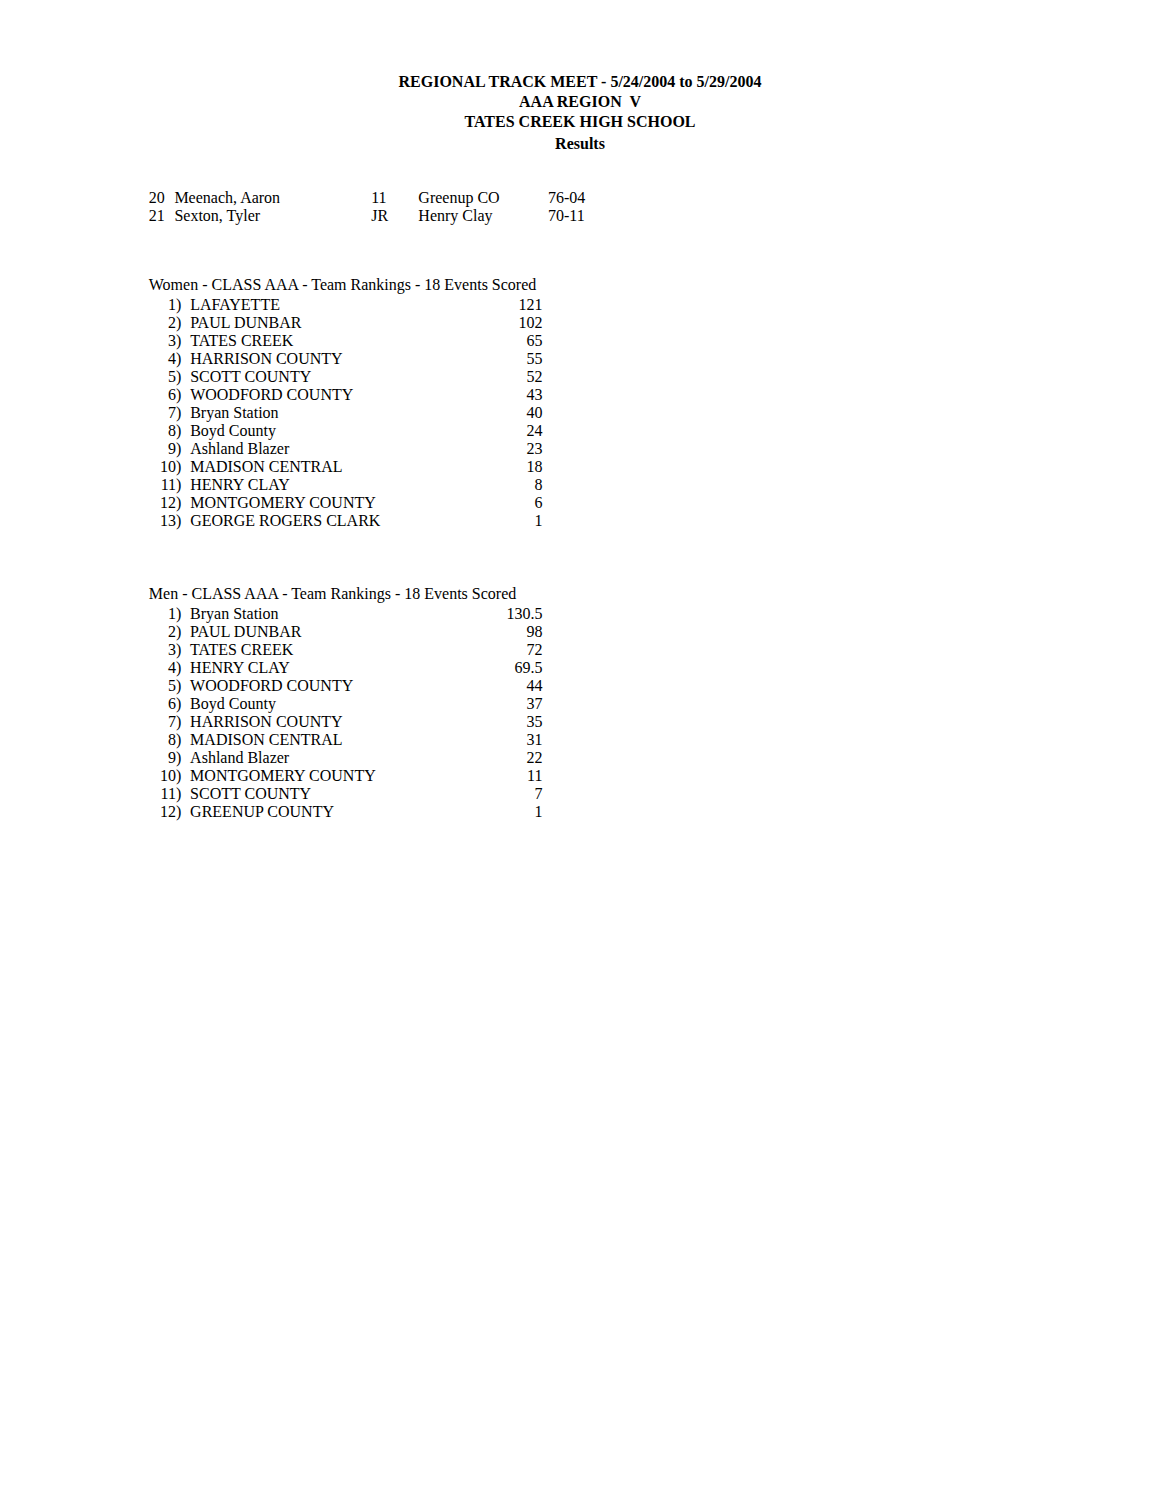REGIONAL TRACK MEET - 5/24/2004 to 5/29/2004 AAA REGION V TATES CREEK HIGH SCHOOL Results
| 20 | Meenach, Aaron | 11 | Greenup CO | 76-04 |
| 21 | Sexton, Tyler | JR | Henry Clay | 70-11 |
Women - CLASS AAA - Team Rankings - 18 Events Scored
| 1) | LAFAYETTE | 121 |
| 2) | PAUL DUNBAR | 102 |
| 3) | TATES CREEK | 65 |
| 4) | HARRISON COUNTY | 55 |
| 5) | SCOTT COUNTY | 52 |
| 6) | WOODFORD COUNTY | 43 |
| 7) | Bryan Station | 40 |
| 8) | Boyd County | 24 |
| 9) | Ashland Blazer | 23 |
| 10) | MADISON CENTRAL | 18 |
| 11) | HENRY CLAY | 8 |
| 12) | MONTGOMERY COUNTY | 6 |
| 13) | GEORGE ROGERS CLARK | 1 |
Men - CLASS AAA - Team Rankings - 18 Events Scored
| 1) | Bryan Station | 130.5 |
| 2) | PAUL DUNBAR | 98 |
| 3) | TATES CREEK | 72 |
| 4) | HENRY CLAY | 69.5 |
| 5) | WOODFORD COUNTY | 44 |
| 6) | Boyd County | 37 |
| 7) | HARRISON COUNTY | 35 |
| 8) | MADISON CENTRAL | 31 |
| 9) | Ashland Blazer | 22 |
| 10) | MONTGOMERY COUNTY | 11 |
| 11) | SCOTT COUNTY | 7 |
| 12) | GREENUP COUNTY | 1 |